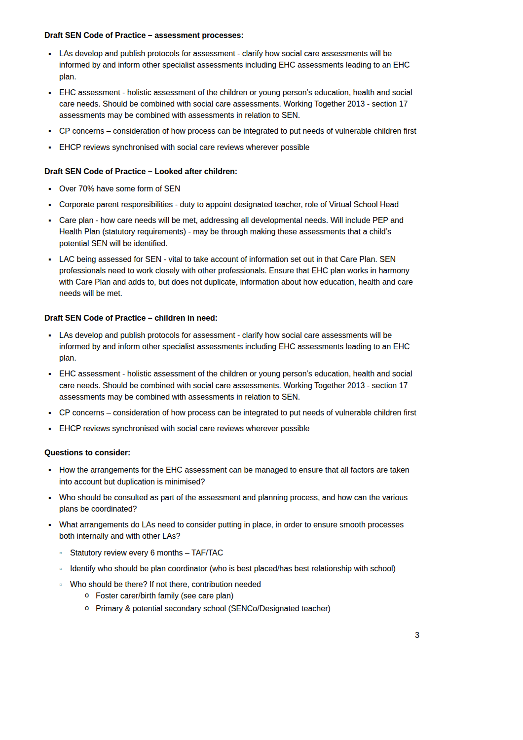Draft SEN Code of Practice – assessment processes:
LAs develop and publish protocols for assessment - clarify how social care assessments will be informed by and inform other specialist assessments including EHC assessments leading to an EHC plan.
EHC assessment - holistic assessment of the children or young person’s education, health and social care needs. Should be combined with social care assessments. Working Together 2013 - section 17 assessments may be combined with assessments in relation to SEN.
CP concerns – consideration of how process can be integrated to put needs of vulnerable children first
EHCP reviews synchronised with social care reviews wherever possible
Draft SEN Code of Practice – Looked after children:
Over 70% have some form of SEN
Corporate parent responsibilities - duty to appoint designated teacher, role of Virtual School Head
Care plan - how care needs will be met, addressing all developmental needs. Will include PEP and Health Plan (statutory requirements) - may be through making these assessments that a child’s potential SEN will be identified.
LAC being assessed for SEN - vital to take account of information set out in that Care Plan. SEN professionals need to work closely with other professionals. Ensure that EHC plan works in harmony with Care Plan and adds to, but does not duplicate, information about how education, health and care needs will be met.
Draft SEN Code of Practice – children in need:
LAs develop and publish protocols for assessment - clarify how social care assessments will be informed by and inform other specialist assessments including EHC assessments leading to an EHC plan.
EHC assessment - holistic assessment of the children or young person’s education, health and social care needs. Should be combined with social care assessments. Working Together 2013 - section 17 assessments may be combined with assessments in relation to SEN.
CP concerns – consideration of how process can be integrated to put needs of vulnerable children first
EHCP reviews synchronised with social care reviews wherever possible
Questions to consider:
How the arrangements for the EHC assessment can be managed to ensure that all factors are taken into account but duplication is minimised?
Who should be consulted as part of the assessment and planning process, and how can the various plans be coordinated?
What arrangements do LAs need to consider putting in place, in order to ensure smooth processes both internally and with other LAs?
Statutory review every 6 months – TAF/TAC
Identify who should be plan coordinator (who is best placed/has best relationship with school)
Who should be there? If not there, contribution needed
Foster carer/birth family (see care plan)
Primary & potential secondary school (SENCo/Designated teacher)
3